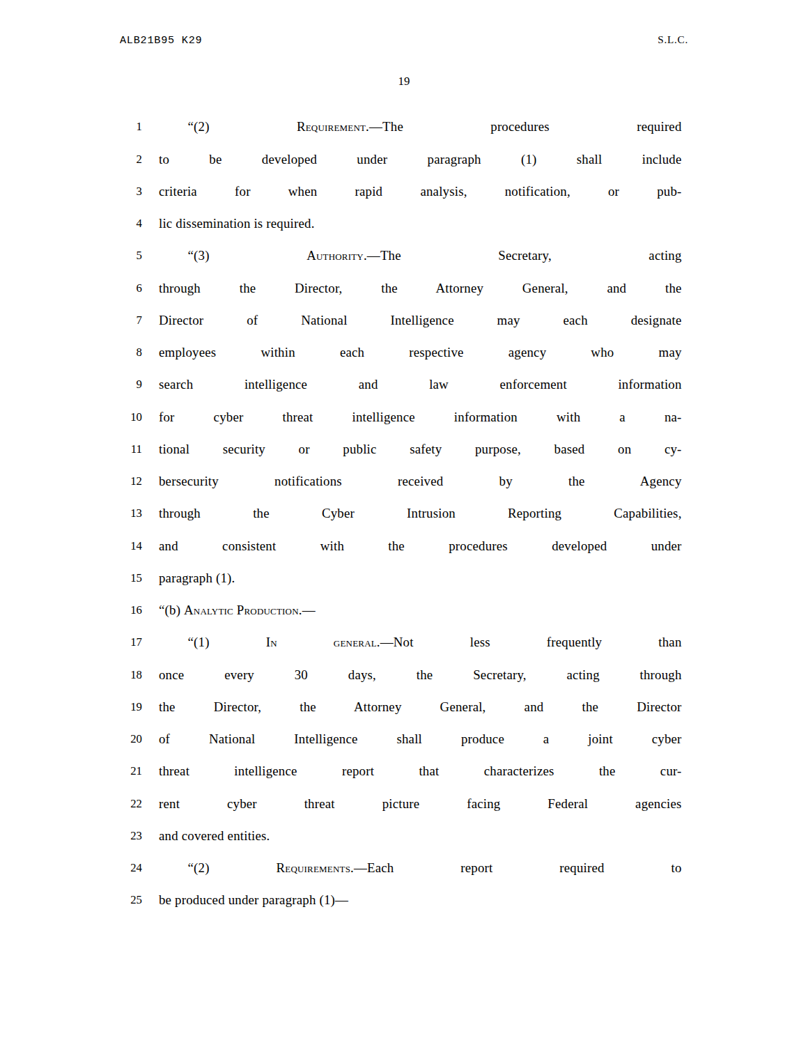ALB21B95 K29 S.L.C.
19
“(2) Requirement.—The procedures required
to be developed under paragraph (1) shall include
criteria for when rapid analysis, notification, or pub-
lic dissemination is required.
“(3) Authority.—The Secretary, acting
through the Director, the Attorney General, and the
Director of National Intelligence may each designate
employees within each respective agency who may
search intelligence and law enforcement information
for cyber threat intelligence information with a na-
tional security or public safety purpose, based on cy-
bersecurity notifications received by the Agency
through the Cyber Intrusion Reporting Capabilities,
and consistent with the procedures developed under
paragraph (1).
“(b) Analytic Production.—
“(1) In general.—Not less frequently than
once every 30 days, the Secretary, acting through
the Director, the Attorney General, and the Director
of National Intelligence shall produce a joint cyber
threat intelligence report that characterizes the cur-
rent cyber threat picture facing Federal agencies
and covered entities.
“(2) Requirements.—Each report required to
be produced under paragraph (1)—